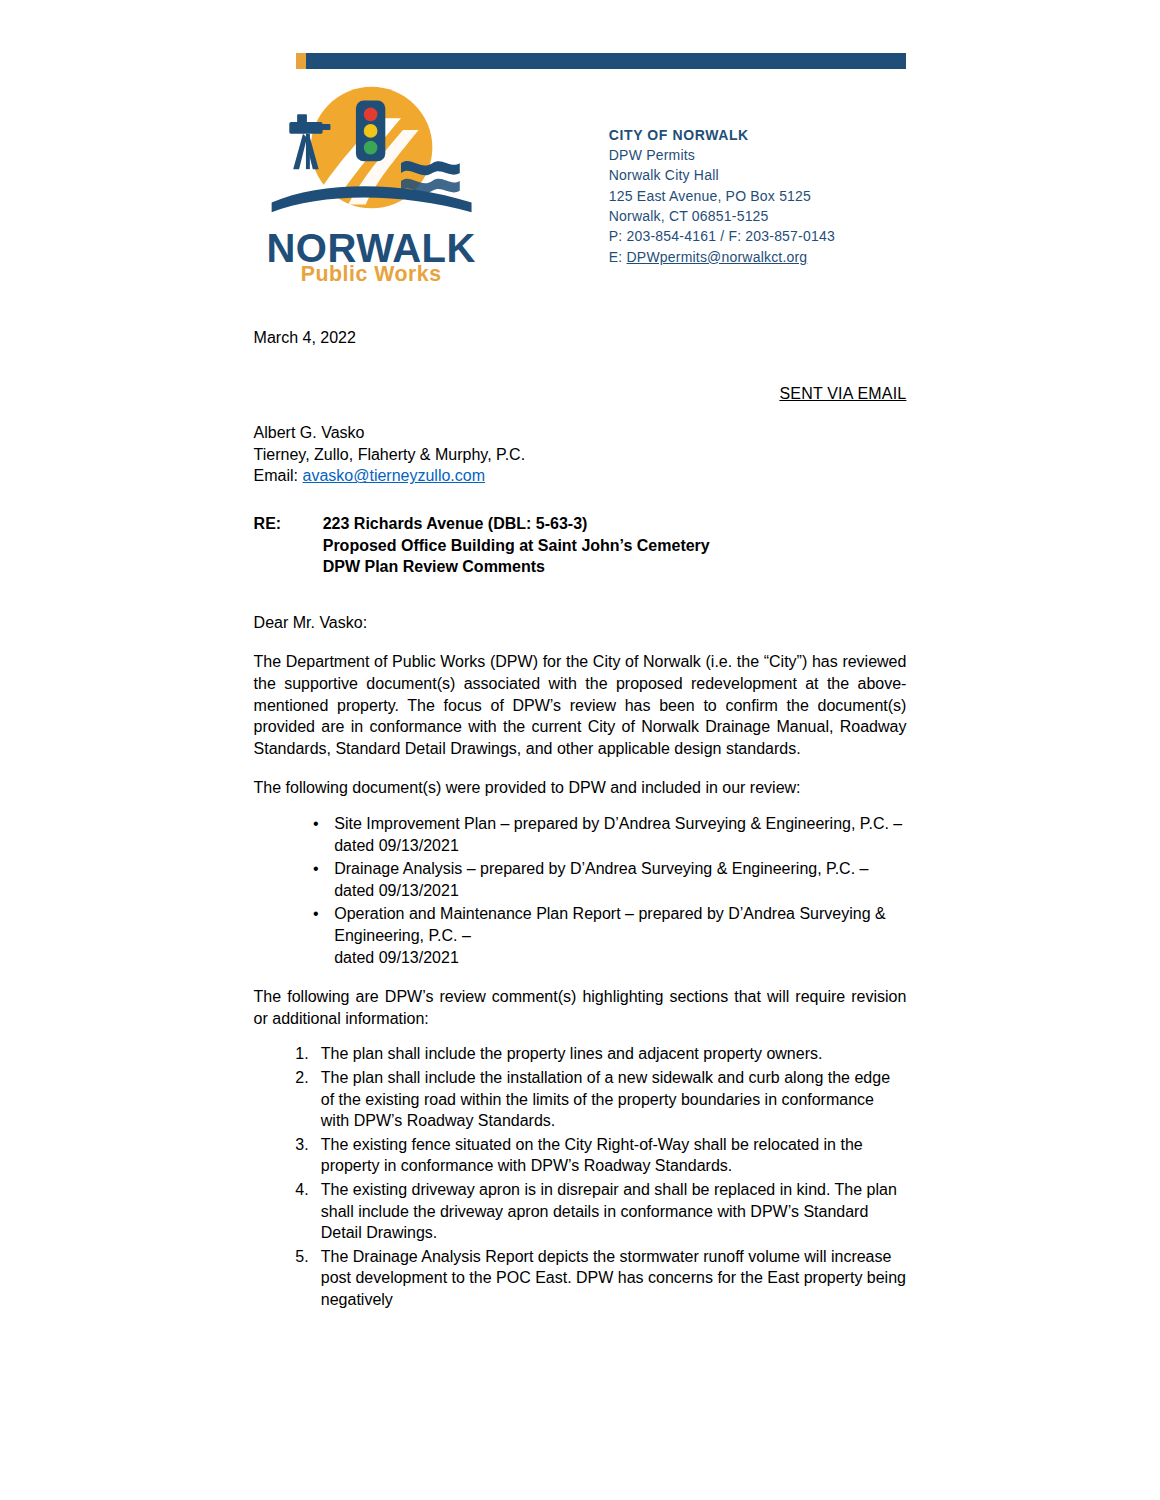NORWALK
Public Works
City of Norwalk
DPW Permits
Norwalk City Hall
125 East Avenue, PO Box 5125
Norwalk, CT 06851-5125
P: 203-854-4161 / F: 203-857-0143
E: DPWpermits@norwalkct.org
March 4, 2022
SENT VIA EMAIL
Albert G. Vasko
Tierney, Zullo, Flaherty & Murphy, P.C.
Email: avasko@tierneyzullo.com
RE:
223 Richards Avenue (DBL: 5-63-3)
Proposed Office Building at Saint John’s Cemetery
DPW Plan Review Comments
Dear Mr. Vasko:
The Department of Public Works (DPW) for the City of Norwalk (i.e. the “City”) has reviewed the supportive document(s) associated with the proposed redevelopment at the above-mentioned property. The focus of DPW’s review has been to confirm the document(s) provided are in conformance with the current City of Norwalk Drainage Manual, Roadway Standards, Standard Detail Drawings, and other applicable design standards.
The following document(s) were provided to DPW and included in our review:
Site Improvement Plan – prepared by D’Andrea Surveying & Engineering, P.C. – dated 09/13/2021
Drainage Analysis – prepared by D’Andrea Surveying & Engineering, P.C. – dated 09/13/2021
Operation and Maintenance Plan Report – prepared by D’Andrea Surveying & Engineering, P.C. – dated 09/13/2021
The following are DPW’s review comment(s) highlighting sections that will require revision or additional information:
The plan shall include the property lines and adjacent property owners.
The plan shall include the installation of a new sidewalk and curb along the edge of the existing road within the limits of the property boundaries in conformance with DPW’s Roadway Standards.
The existing fence situated on the City Right-of-Way shall be relocated in the property in conformance with DPW’s Roadway Standards.
The existing driveway apron is in disrepair and shall be replaced in kind. The plan shall include the driveway apron details in conformance with DPW’s Standard Detail Drawings.
The Drainage Analysis Report depicts the stormwater runoff volume will increase post development to the POC East. DPW has concerns for the East property being negatively